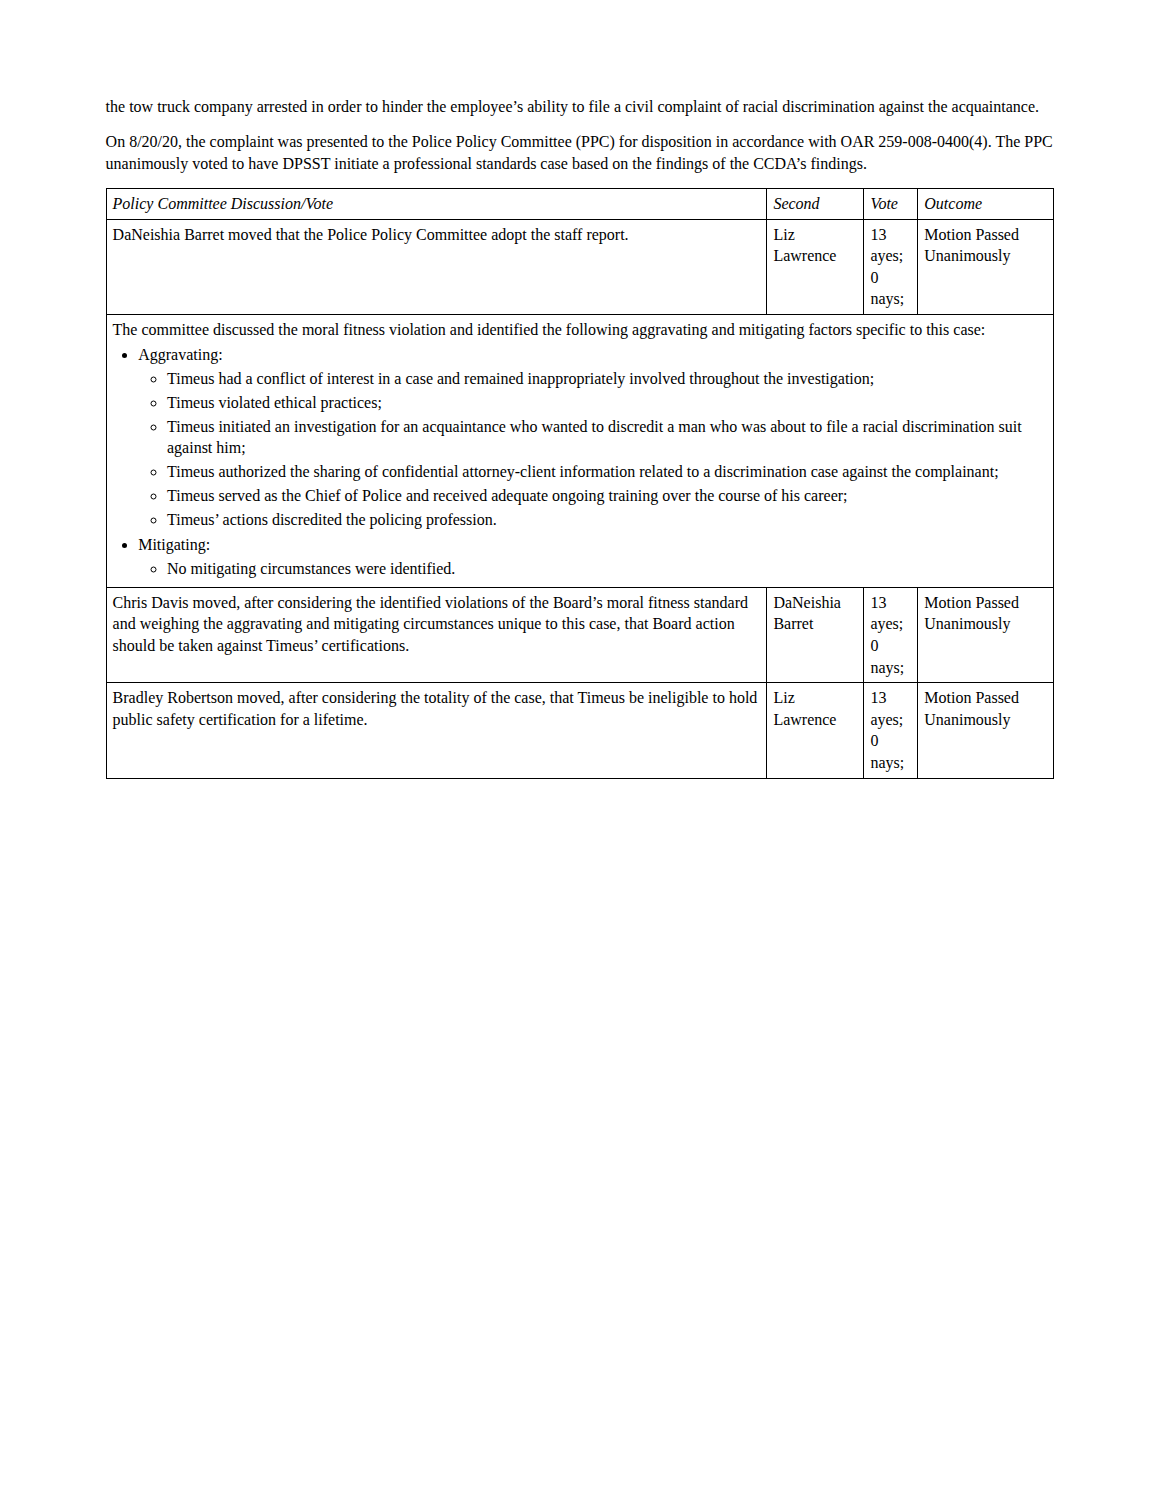the tow truck company arrested in order to hinder the employee’s ability to file a civil complaint of racial discrimination against the acquaintance.
On 8/20/20, the complaint was presented to the Police Policy Committee (PPC) for disposition in accordance with OAR 259-008-0400(4). The PPC unanimously voted to have DPSST initiate a professional standards case based on the findings of the CCDA’s findings.
| Policy Committee Discussion/Vote | Second | Vote | Outcome |
| DaNeishia Barret moved that the Police Policy Committee adopt the staff report. | Liz Lawrence | 13 ayes; 0 nays; | Motion Passed Unanimously |
| The committee discussed the moral fitness violation and identified the following aggravating and mitigating factors specific to this case: Aggravating: Timeus had a conflict of interest in a case and remained inappropriately involved throughout the investigation; Timeus violated ethical practices; Timeus initiated an investigation for an acquaintance who wanted to discredit a man who was about to file a racial discrimination suit against him; Timeus authorized the sharing of confidential attorney-client information related to a discrimination case against the complainant; Timeus served as the Chief of Police and received adequate ongoing training over the course of his career; Timeus’ actions discredited the policing profession. Mitigating: No mitigating circumstances were identified. |
| Chris Davis moved, after considering the identified violations of the Board’s moral fitness standard and weighing the aggravating and mitigating circumstances unique to this case, that Board action should be taken against Timeus’ certifications. | DaNeishia Barret | 13 ayes; 0 nays; | Motion Passed Unanimously |
| Bradley Robertson moved, after considering the totality of the case, that Timeus be ineligible to hold public safety certification for a lifetime. | Liz Lawrence | 13 ayes; 0 nays; | Motion Passed Unanimously |